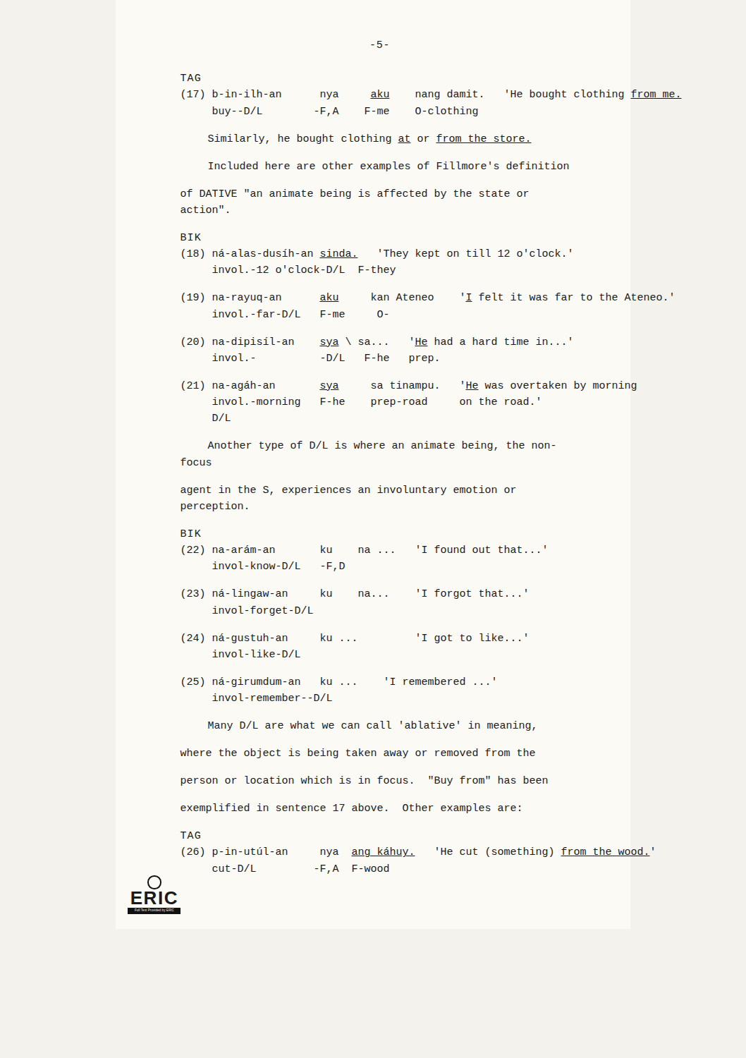-5-
TAG
(17) b-in-ilh-an nya aku nang damit. 'He bought clothing from me.
buy--D/L -F,A F-me O-clothing
Similarly, he bought clothing at or from the store.
Included here are other examples of Fillmore's definition
of DATIVE "an animate being is affected by the state or action".
BIK
(18) ná-alas-dusíh-an sinda. 'They kept on till 12 o'clock.'
invol.-12 o'clock-D/L F-they
(19) na-rayuq-an aku kan Ateneo 'I felt it was far to the Ateneo.'
invol.-far-D/L F-me O-
(20) na-dipisíl-an sya \ sa... 'He had a hard time in...'
invol.- -D/L F-he prep.
(21) na-agáh-an sya sa tinampu. 'He was overtaken by morning
invol.-morning F-he prep-road on the road.'
D/L
Another type of D/L is where an animate being, the non-focus
agent in the S, experiences an involuntary emotion or perception.
BIK
(22) na-arám-an ku na ... 'I found out that...'
invol-know-D/L -F,D
(23) ná-lingaw-an ku na... 'I forgot that...'
invol-forget-D/L
(24) ná-gustuh-an ku ... 'I got to like...'
invol-like-D/L
(25) ná-girumdum-an ku ... 'I remembered ...'
invol-remember--D/L
Many D/L are what we can call 'ablative' in meaning,
where the object is being taken away or removed from the
person or location which is in focus. "Buy from" has been
exemplified in sentence 17 above. Other examples are:
TAG
(26) p-in-utúl-an nya ang káhuy. 'He cut (something) from the wood.'
cut-D/L -F,A F-wood
ERIC Full Text Provided by ERIC